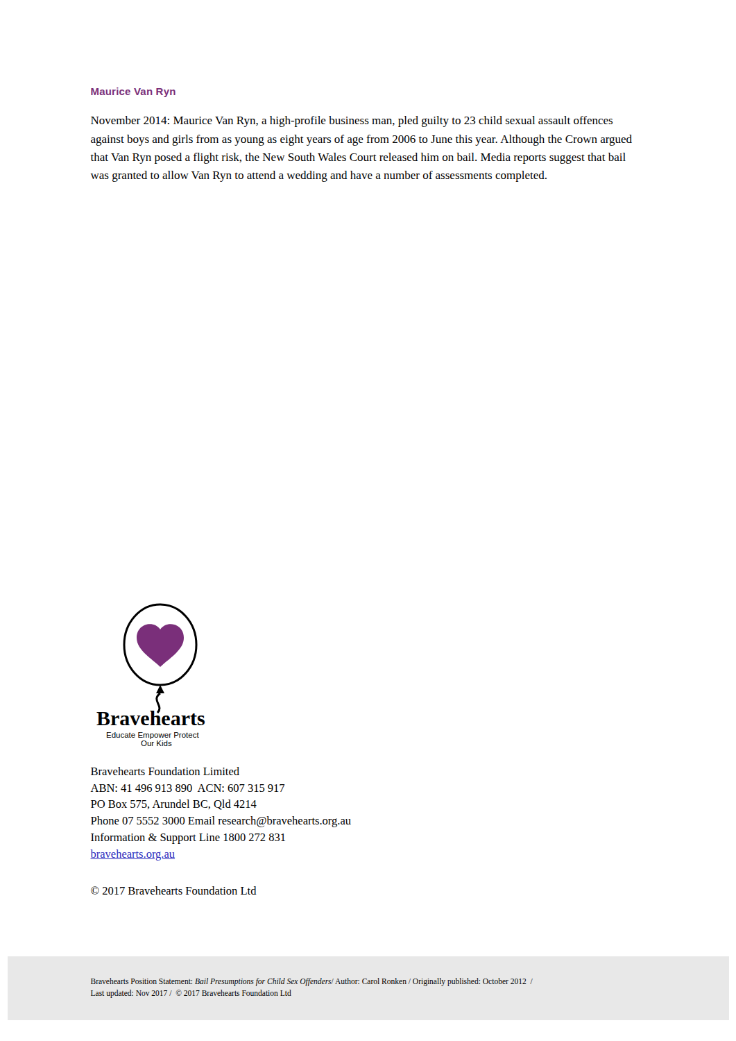Maurice Van Ryn
November 2014: Maurice Van Ryn, a high-profile business man, pled guilty to 23 child sexual assault offences against boys and girls from as young as eight years of age from 2006 to June this year. Although the Crown argued that Van Ryn posed a flight risk, the New South Wales Court released him on bail. Media reports suggest that bail was granted to allow Van Ryn to attend a wedding and have a number of assessments completed.
Bravehearts Educate Empower Protect Our Kids
Bravehearts Foundation Limited
ABN: 41 496 913 890 ACN: 607 315 917
PO Box 575, Arundel BC, Qld 4214
Phone 07 5552 3000 Email research@bravehearts.org.au
Information & Support Line 1800 272 831
bravehearts.org.au
© 2017 Bravehearts Foundation Ltd
Bravehearts Position Statement: Bail Presumptions for Child Sex Offenders/ Author: Carol Ronken / Originally published: October 2012 /
Last updated: Nov 2017 / © 2017 Bravehearts Foundation Ltd